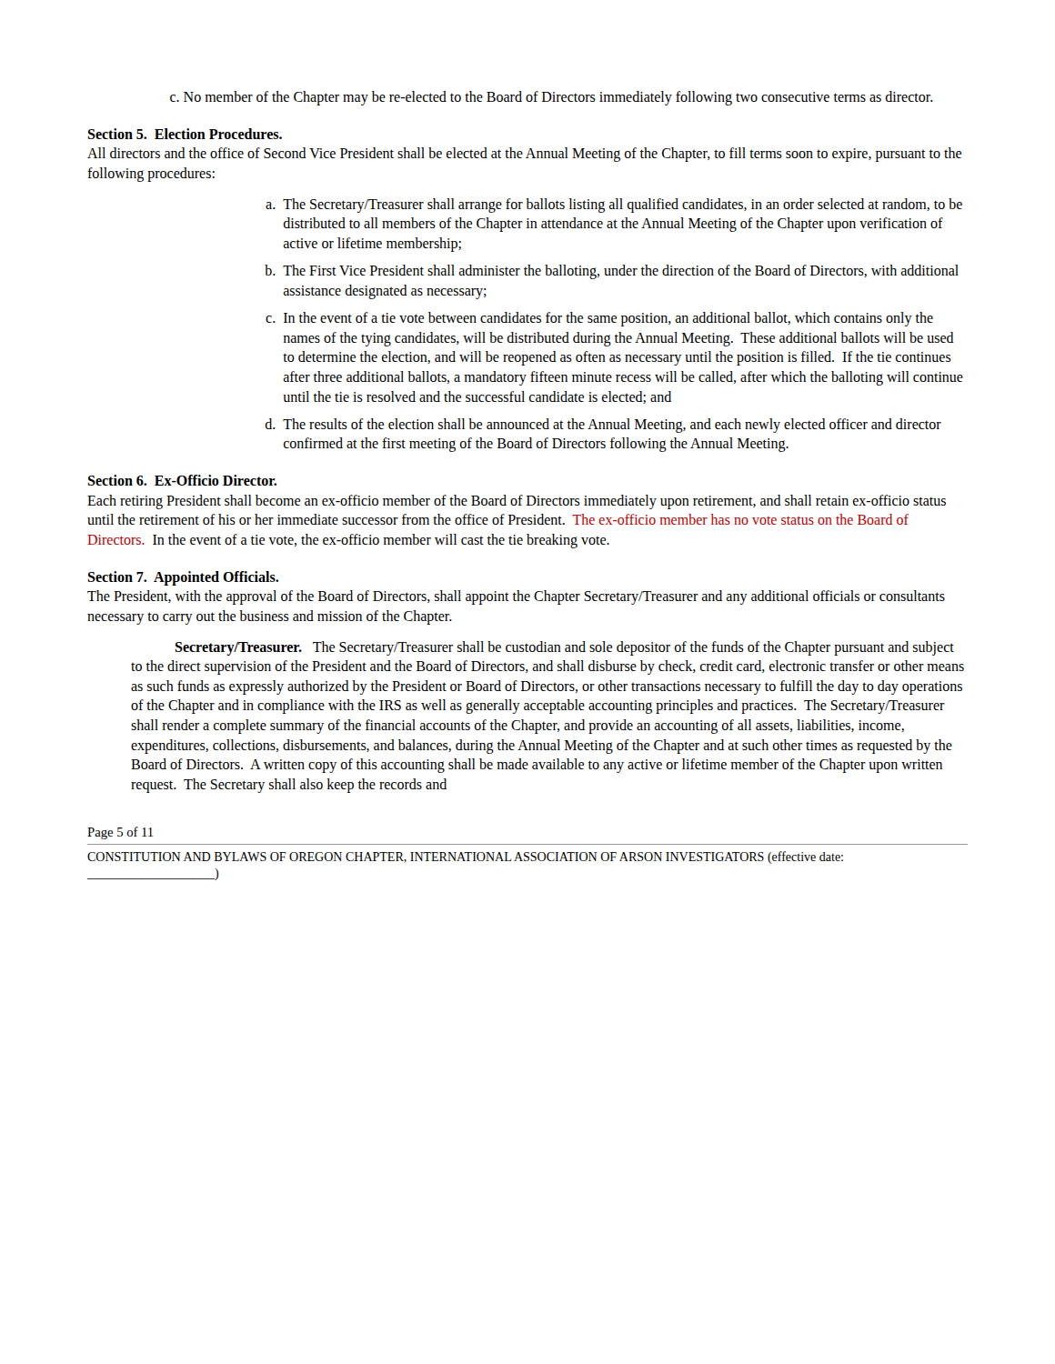No member of the Chapter may be re-elected to the Board of Directors immediately following two consecutive terms as director.
Section 5. Election Procedures.
All directors and the office of Second Vice President shall be elected at the Annual Meeting of the Chapter, to fill terms soon to expire, pursuant to the following procedures:
The Secretary/Treasurer shall arrange for ballots listing all qualified candidates, in an order selected at random, to be distributed to all members of the Chapter in attendance at the Annual Meeting of the Chapter upon verification of active or lifetime membership;
The First Vice President shall administer the balloting, under the direction of the Board of Directors, with additional assistance designated as necessary;
In the event of a tie vote between candidates for the same position, an additional ballot, which contains only the names of the tying candidates, will be distributed during the Annual Meeting. These additional ballots will be used to determine the election, and will be reopened as often as necessary until the position is filled. If the tie continues after three additional ballots, a mandatory fifteen minute recess will be called, after which the balloting will continue until the tie is resolved and the successful candidate is elected; and
The results of the election shall be announced at the Annual Meeting, and each newly elected officer and director confirmed at the first meeting of the Board of Directors following the Annual Meeting.
Section 6. Ex-Officio Director.
Each retiring President shall become an ex-officio member of the Board of Directors immediately upon retirement, and shall retain ex-officio status until the retirement of his or her immediate successor from the office of President. The ex-officio member has no vote status on the Board of Directors. In the event of a tie vote, the ex-officio member will cast the tie breaking vote.
Section 7. Appointed Officials.
The President, with the approval of the Board of Directors, shall appoint the Chapter Secretary/Treasurer and any additional officials or consultants necessary to carry out the business and mission of the Chapter.
Secretary/Treasurer. The Secretary/Treasurer shall be custodian and sole depositor of the funds of the Chapter pursuant and subject to the direct supervision of the President and the Board of Directors, and shall disburse by check, credit card, electronic transfer or other means as such funds as expressly authorized by the President or Board of Directors, or other transactions necessary to fulfill the day to day operations of the Chapter and in compliance with the IRS as well as generally acceptable accounting principles and practices. The Secretary/Treasurer shall render a complete summary of the financial accounts of the Chapter, and provide an accounting of all assets, liabilities, income, expenditures, collections, disbursements, and balances, during the Annual Meeting of the Chapter and at such other times as requested by the Board of Directors. A written copy of this accounting shall be made available to any active or lifetime member of the Chapter upon written request. The Secretary shall also keep the records and
Page 5 of 11
CONSTITUTION AND BYLAWS OF OREGON CHAPTER, INTERNATIONAL ASSOCIATION OF ARSON INVESTIGATORS (effective date: ____________________)